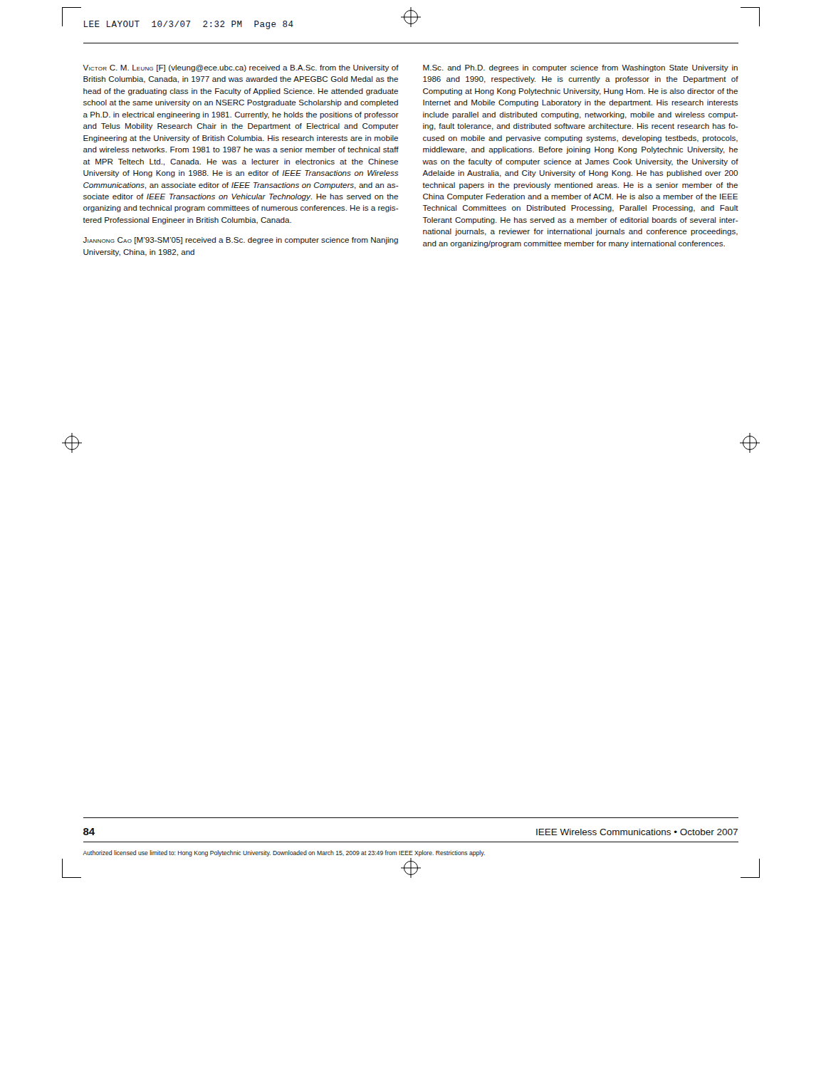LEE LAYOUT 10/3/07 2:32 PM Page 84
Victor C. M. Leung [F] (vleung@ece.ubc.ca) received a B.A.Sc. from the University of British Columbia, Canada, in 1977 and was awarded the APEGBC Gold Medal as the head of the graduating class in the Faculty of Applied Science. He attended graduate school at the same university on an NSERC Postgraduate Scholarship and completed a Ph.D. in electrical engineering in 1981. Currently, he holds the positions of professor and Telus Mobility Research Chair in the Department of Electrical and Computer Engineering at the University of British Columbia. His research interests are in mobile and wireless networks. From 1981 to 1987 he was a senior member of technical staff at MPR Teltech Ltd., Canada. He was a lecturer in electronics at the Chinese University of Hong Kong in 1988. He is an editor of IEEE Transactions on Wireless Communications, an associate editor of IEEE Transactions on Computers, and an associate editor of IEEE Transactions on Vehicular Technology. He has served on the organizing and technical program committees of numerous conferences. He is a registered Professional Engineer in British Columbia, Canada.
Jiannong Cao [M’93-SM’05] received a B.Sc. degree in computer science from Nanjing University, China, in 1982, and
M.Sc. and Ph.D. degrees in computer science from Washington State University in 1986 and 1990, respectively. He is currently a professor in the Department of Computing at Hong Kong Polytechnic University, Hung Hom. He is also director of the Internet and Mobile Computing Laboratory in the department. His research interests include parallel and distributed computing, networking, mobile and wireless computing, fault tolerance, and distributed software architecture. His recent research has focused on mobile and pervasive computing systems, developing testbeds, protocols, middleware, and applications. Before joining Hong Kong Polytechnic University, he was on the faculty of computer science at James Cook University, the University of Adelaide in Australia, and City University of Hong Kong. He has published over 200 technical papers in the previously mentioned areas. He is a senior member of the China Computer Federation and a member of ACM. He is also a member of the IEEE Technical Committees on Distributed Processing, Parallel Processing, and Fault Tolerant Computing. He has served as a member of editorial boards of several international journals, a reviewer for international journals and conference proceedings, and an organizing/program committee member for many international conferences.
84
IEEE Wireless Communications • October 2007
Authorized licensed use limited to: Hong Kong Polytechnic University. Downloaded on March 15, 2009 at 23:49 from IEEE Xplore. Restrictions apply.